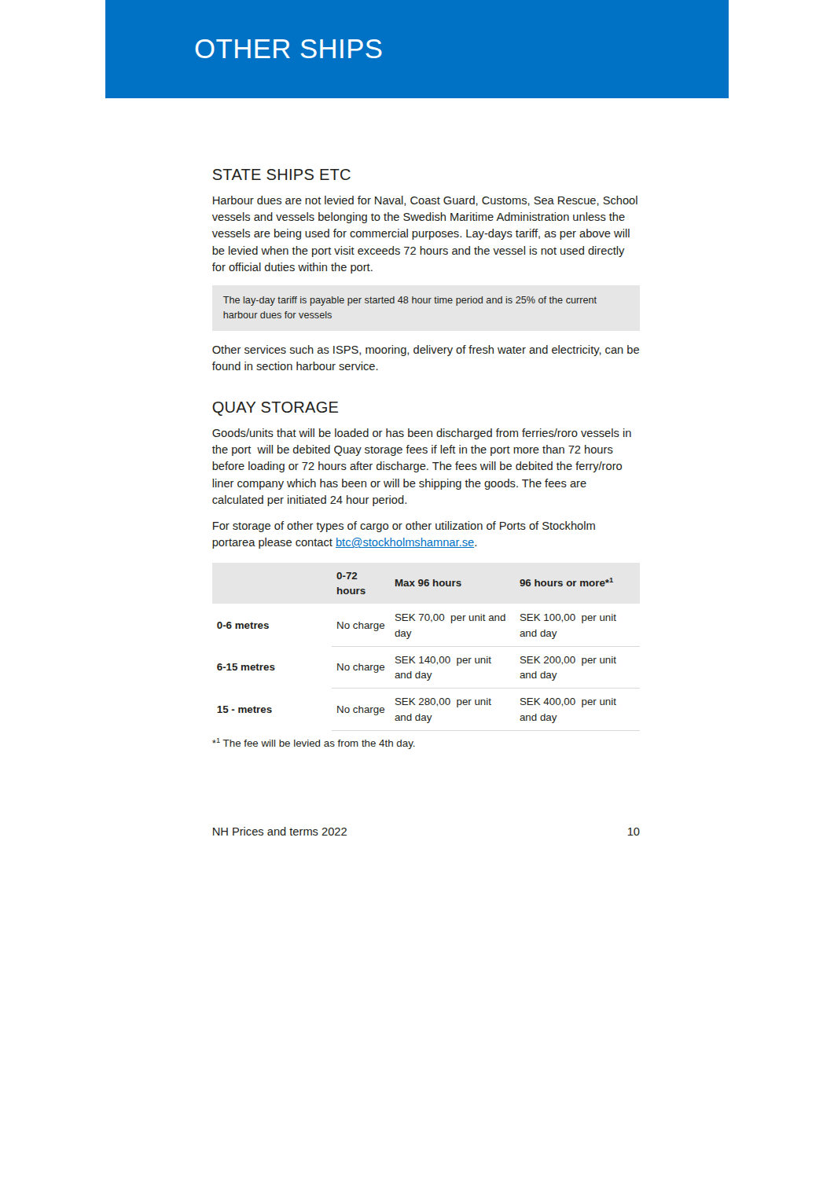Other ships
State ships etc
Harbour dues are not levied for Naval, Coast Guard, Customs, Sea Rescue, School vessels and vessels belonging to the Swedish Maritime Administration unless the vessels are being used for commercial purposes. Lay-days tariff, as per above will be levied when the port visit exceeds 72 hours and the vessel is not used directly for official duties within the port.
The lay-day tariff is payable per started 48 hour time period and is 25% of the current harbour dues for vessels
Other services such as ISPS, mooring, delivery of fresh water and electricity, can be found in section harbour service.
Quay storage
Goods/units that will be loaded or has been discharged from ferries/roro vessels in the port will be debited Quay storage fees if left in the port more than 72 hours before loading or 72 hours after discharge. The fees will be debited the ferry/roro liner company which has been or will be shipping the goods. The fees are calculated per initiated 24 hour period.
For storage of other types of cargo or other utilization of Ports of Stockholm portarea please contact btc@stockholmshamnar.se.
| | 0-72 hours | Max 96 hours | 96 hours or more* 1 |
| --- | --- | --- | --- |
| 0-6 metres | No charge | SEK 70,00 per unit and day | SEK 100,00 per unit and day |
| 6-15 metres | No charge | SEK 140,00 per unit and day | SEK 200,00 per unit and day |
| 15 - metres | No charge | SEK 280,00 per unit and day | SEK 400,00 per unit and day |
*1 The fee will be levied as from the 4th day.
NH Prices and terms 2022 10